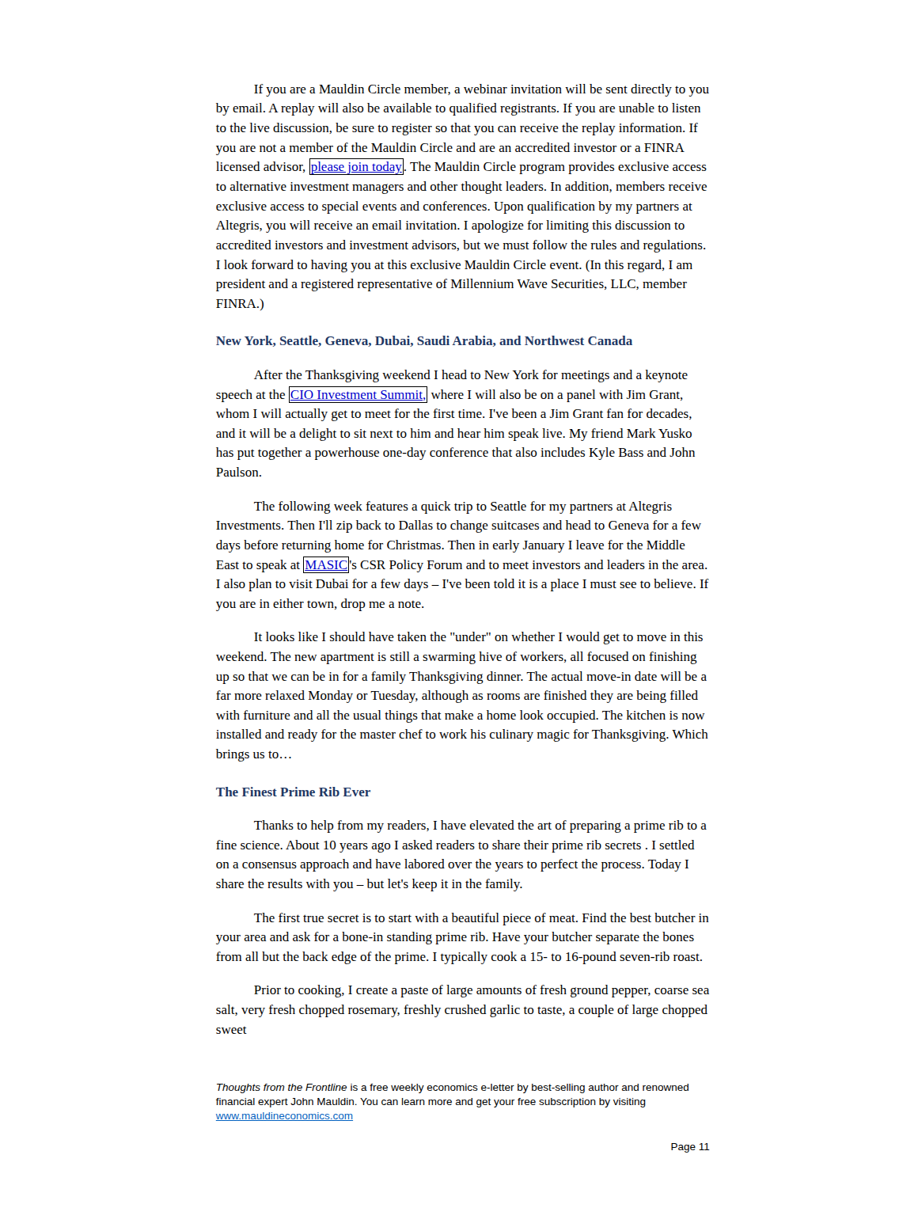If you are a Mauldin Circle member, a webinar invitation will be sent directly to you by email. A replay will also be available to qualified registrants. If you are unable to listen to the live discussion, be sure to register so that you can receive the replay information. If you are not a member of the Mauldin Circle and are an accredited investor or a FINRA licensed advisor, please join today. The Mauldin Circle program provides exclusive access to alternative investment managers and other thought leaders. In addition, members receive exclusive access to special events and conferences. Upon qualification by my partners at Altegris, you will receive an email invitation. I apologize for limiting this discussion to accredited investors and investment advisors, but we must follow the rules and regulations. I look forward to having you at this exclusive Mauldin Circle event. (In this regard, I am president and a registered representative of Millennium Wave Securities, LLC, member FINRA.)
New York, Seattle, Geneva, Dubai, Saudi Arabia, and Northwest Canada
After the Thanksgiving weekend I head to New York for meetings and a keynote speech at the CIO Investment Summit, where I will also be on a panel with Jim Grant, whom I will actually get to meet for the first time. I've been a Jim Grant fan for decades, and it will be a delight to sit next to him and hear him speak live. My friend Mark Yusko has put together a powerhouse one-day conference that also includes Kyle Bass and John Paulson.
The following week features a quick trip to Seattle for my partners at Altegris Investments. Then I'll zip back to Dallas to change suitcases and head to Geneva for a few days before returning home for Christmas. Then in early January I leave for the Middle East to speak at MASIC's CSR Policy Forum and to meet investors and leaders in the area. I also plan to visit Dubai for a few days – I've been told it is a place I must see to believe. If you are in either town, drop me a note.
It looks like I should have taken the "under" on whether I would get to move in this weekend. The new apartment is still a swarming hive of workers, all focused on finishing up so that we can be in for a family Thanksgiving dinner. The actual move-in date will be a far more relaxed Monday or Tuesday, although as rooms are finished they are being filled with furniture and all the usual things that make a home look occupied. The kitchen is now installed and ready for the master chef to work his culinary magic for Thanksgiving. Which brings us to…
The Finest Prime Rib Ever
Thanks to help from my readers, I have elevated the art of preparing a prime rib to a fine science. About 10 years ago I asked readers to share their prime rib secrets . I settled on a consensus approach and have labored over the years to perfect the process. Today I share the results with you – but let's keep it in the family.
The first true secret is to start with a beautiful piece of meat. Find the best butcher in your area and ask for a bone-in standing prime rib. Have your butcher separate the bones from all but the back edge of the prime. I typically cook a 15- to 16-pound seven-rib roast.
Prior to cooking, I create a paste of large amounts of fresh ground pepper, coarse sea salt, very fresh chopped rosemary, freshly crushed garlic to taste, a couple of large chopped sweet
Thoughts from the Frontline is a free weekly economics e-letter by best-selling author and renowned financial expert John Mauldin. You can learn more and get your free subscription by visiting www.mauldineconomics.com
Page 11